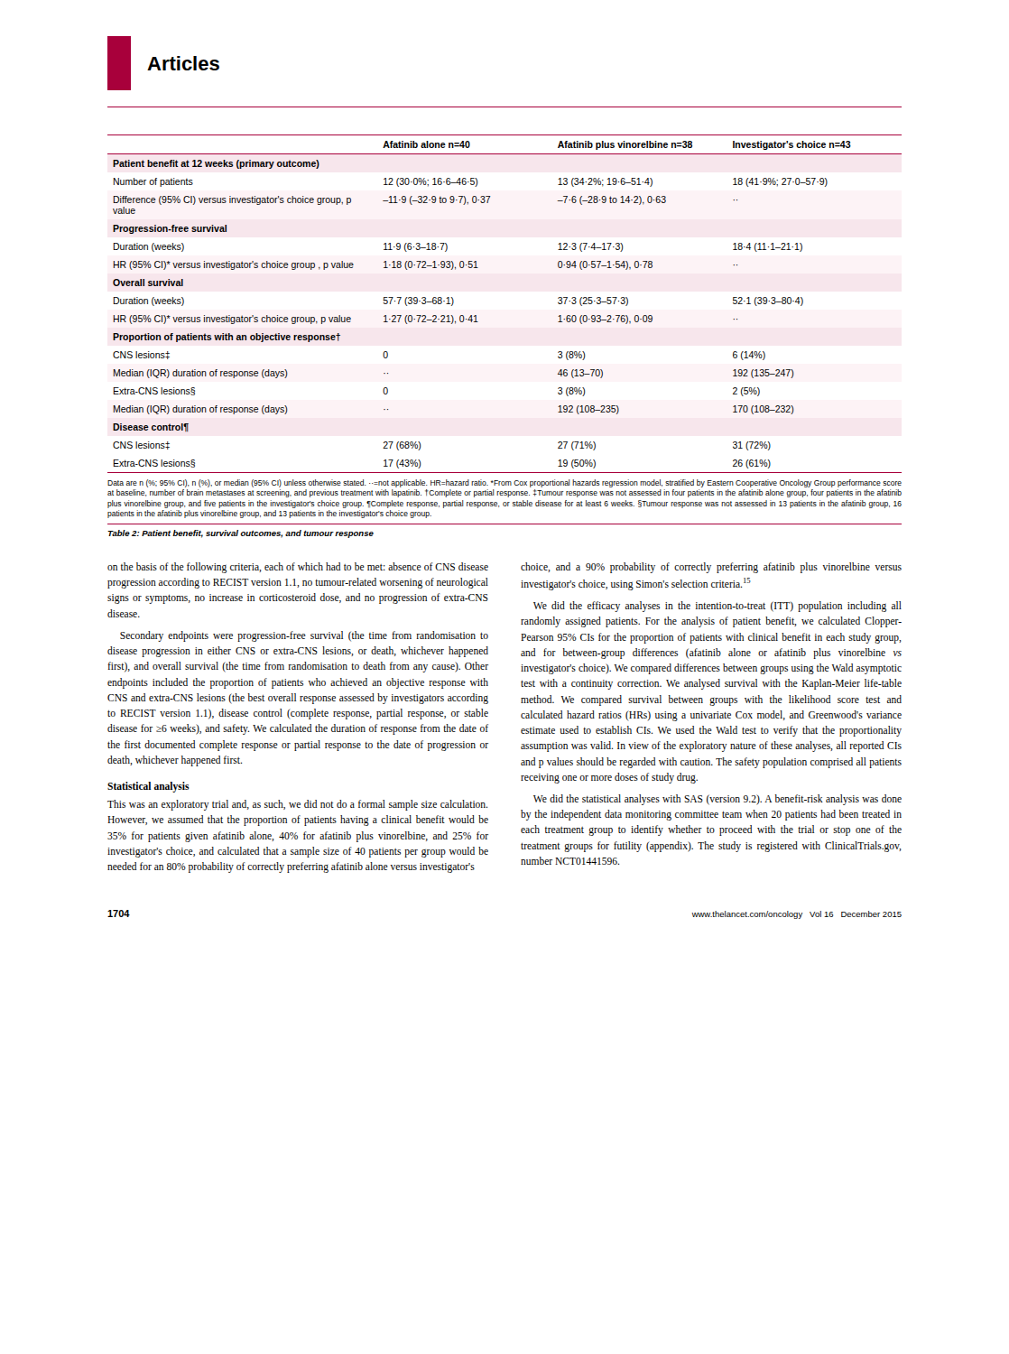Articles
| | Afatinib alone n=40 | Afatinib plus vinorelbine n=38 | Investigator's choice n=43 |
| --- | --- | --- | --- |
| Patient benefit at 12 weeks (primary outcome) |
| Number of patients | 12 (30·0%; 16·6–46·5) | 13 (34·2%; 19·6–51·4) | 18 (41·9%; 27·0–57·9) |
| Difference (95% CI) versus investigator's choice group, p value | –11·9 (–32·9 to 9·7), 0·37 | –7·6 (–28·9 to 14·2), 0·63 | ·· |
| Progression-free survival |
| Duration (weeks) | 11·9 (6·3–18·7) | 12·3 (7·4–17·3) | 18·4 (11·1–21·1) |
| HR (95% CI)* versus investigator's choice group , p value | 1·18 (0·72–1·93), 0·51 | 0·94 (0·57–1·54), 0·78 | ·· |
| Overall survival |
| Duration (weeks) | 57·7 (39·3–68·1) | 37·3 (25·3–57·3) | 52·1 (39·3–80·4) |
| HR (95% CI)* versus investigator's choice group, p value | 1·27 (0·72–2·21), 0·41 | 1·60 (0·93–2·76), 0·09 | ·· |
| Proportion of patients with an objective response† |
| CNS lesions‡ | 0 | 3 (8%) | 6 (14%) |
| Median (IQR) duration of response (days) | ·· | 46 (13–70) | 192 (135–247) |
| Extra-CNS lesions§ | 0 | 3 (8%) | 2 (5%) |
| Median (IQR) duration of response (days) | ·· | 192 (108–235) | 170 (108–232) |
| Disease control¶ |
| CNS lesions‡ | 27 (68%) | 27 (71%) | 31 (72%) |
| Extra-CNS lesions§ | 17 (43%) | 19 (50%) | 26 (61%) |
Data are n (%; 95% CI), n (%), or median (95% CI) unless otherwise stated. ··=not applicable. HR=hazard ratio. *From Cox proportional hazards regression model, stratified by Eastern Cooperative Oncology Group performance score at baseline, number of brain metastases at screening, and previous treatment with lapatinib. †Complete or partial response. ‡Tumour response was not assessed in four patients in the afatinib alone group, four patients in the afatinib plus vinorelbine group, and five patients in the investigator's choice group. ¶Complete response, partial response, or stable disease for at least 6 weeks. §Tumour response was not assessed in 13 patients in the afatinib group, 16 patients in the afatinib plus vinorelbine group, and 13 patients in the investigator's choice group.
Table 2: Patient benefit, survival outcomes, and tumour response
on the basis of the following criteria, each of which had to be met: absence of CNS disease progression according to RECIST version 1.1, no tumour-related worsening of neurological signs or symptoms, no increase in corticosteroid dose, and no progression of extra-CNS disease.
Secondary endpoints were progression-free survival (the time from randomisation to disease progression in either CNS or extra-CNS lesions, or death, whichever happened first), and overall survival (the time from randomisation to death from any cause). Other endpoints included the proportion of patients who achieved an objective response with CNS and extra-CNS lesions (the best overall response assessed by investigators according to RECIST version 1.1), disease control (complete response, partial response, or stable disease for ≥6 weeks), and safety. We calculated the duration of response from the date of the first documented complete response or partial response to the date of progression or death, whichever happened first.
Statistical analysis
This was an exploratory trial and, as such, we did not do a formal sample size calculation. However, we assumed that the proportion of patients having a clinical benefit would be 35% for patients given afatinib alone, 40% for afatinib plus vinorelbine, and 25% for investigator's choice, and calculated that a sample size of 40 patients per group would be needed for an 80% probability of correctly preferring afatinib alone versus investigator's
choice, and a 90% probability of correctly preferring afatinib plus vinorelbine versus investigator's choice, using Simon's selection criteria.15
We did the efficacy analyses in the intention-to-treat (ITT) population including all randomly assigned patients. For the analysis of patient benefit, we calculated Clopper-Pearson 95% CIs for the proportion of patients with clinical benefit in each study group, and for between-group differences (afatinib alone or afatinib plus vinorelbine vs investigator's choice). We compared differences between groups using the Wald asymptotic test with a continuity correction. We analysed survival with the Kaplan-Meier life-table method. We compared survival between groups with the likelihood score test and calculated hazard ratios (HRs) using a univariate Cox model, and Greenwood's variance estimate used to establish CIs. We used the Wald test to verify that the proportionality assumption was valid. In view of the exploratory nature of these analyses, all reported CIs and p values should be regarded with caution. The safety population comprised all patients receiving one or more doses of study drug.
We did the statistical analyses with SAS (version 9.2). A benefit-risk analysis was done by the independent data monitoring committee team when 20 patients had been treated in each treatment group to identify whether to proceed with the trial or stop one of the treatment groups for futility (appendix). The study is registered with ClinicalTrials.gov, number NCT01441596.
1704
www.thelancet.com/oncology Vol 16 December 2015